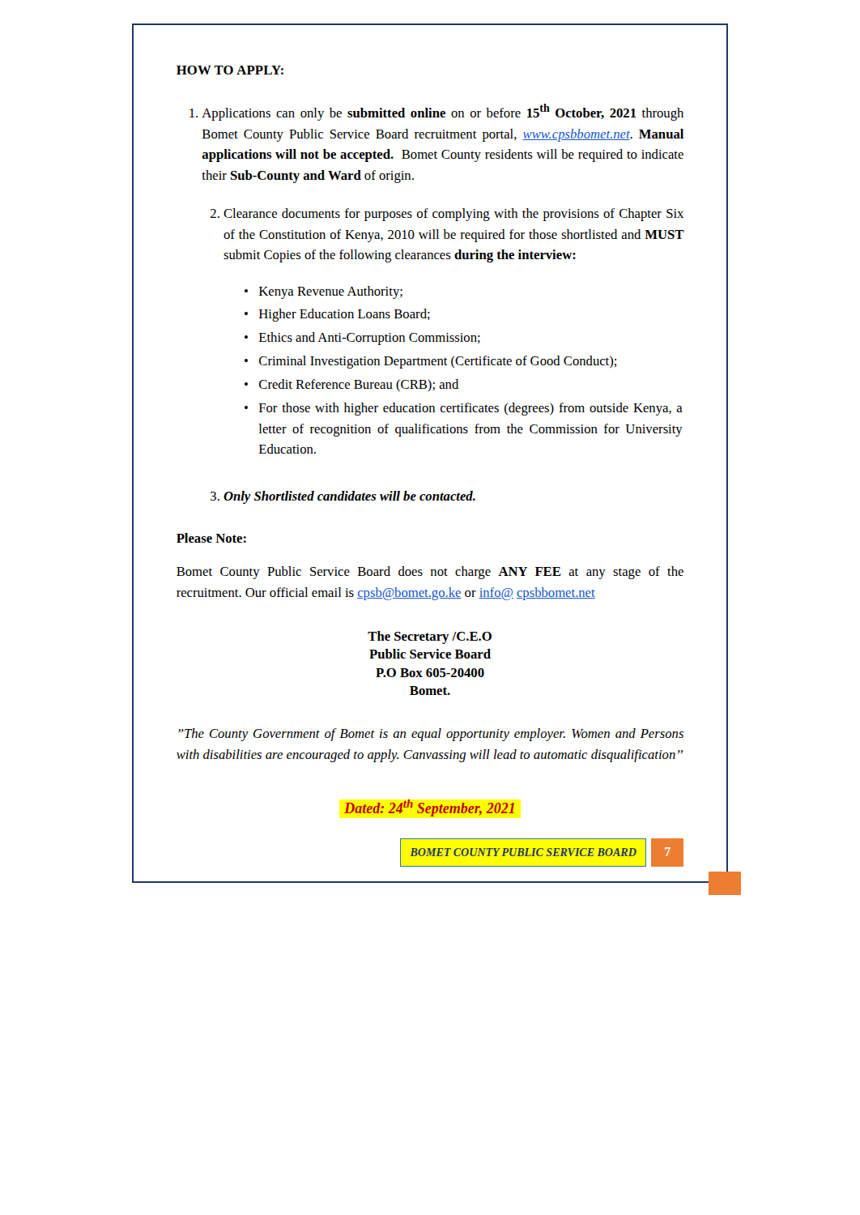HOW TO APPLY:
Applications can only be submitted online on or before 15th October, 2021 through Bomet County Public Service Board recruitment portal, www.cpsbbomet.net. Manual applications will not be accepted. Bomet County residents will be required to indicate their Sub-County and Ward of origin.
Clearance documents for purposes of complying with the provisions of Chapter Six of the Constitution of Kenya, 2010 will be required for those shortlisted and MUST submit Copies of the following clearances during the interview:
Kenya Revenue Authority;
Higher Education Loans Board;
Ethics and Anti-Corruption Commission;
Criminal Investigation Department (Certificate of Good Conduct);
Credit Reference Bureau (CRB); and
For those with higher education certificates (degrees) from outside Kenya, a letter of recognition of qualifications from the Commission for University Education.
Only Shortlisted candidates will be contacted.
Please Note:
Bomet County Public Service Board does not charge ANY FEE at any stage of the recruitment. Our official email is cpsb@bomet.go.ke or info@ cpsbbomet.net
The Secretary /C.E.O
Public Service Board
P.O Box 605-20400
Bomet.
’’The County Government of Bomet is an equal opportunity employer. Women and Persons with disabilities are encouraged to apply. Canvassing will lead to automatic disqualification’’
Dated: 24th September, 2021
BOMET COUNTY PUBLIC SERVICE BOARD
7